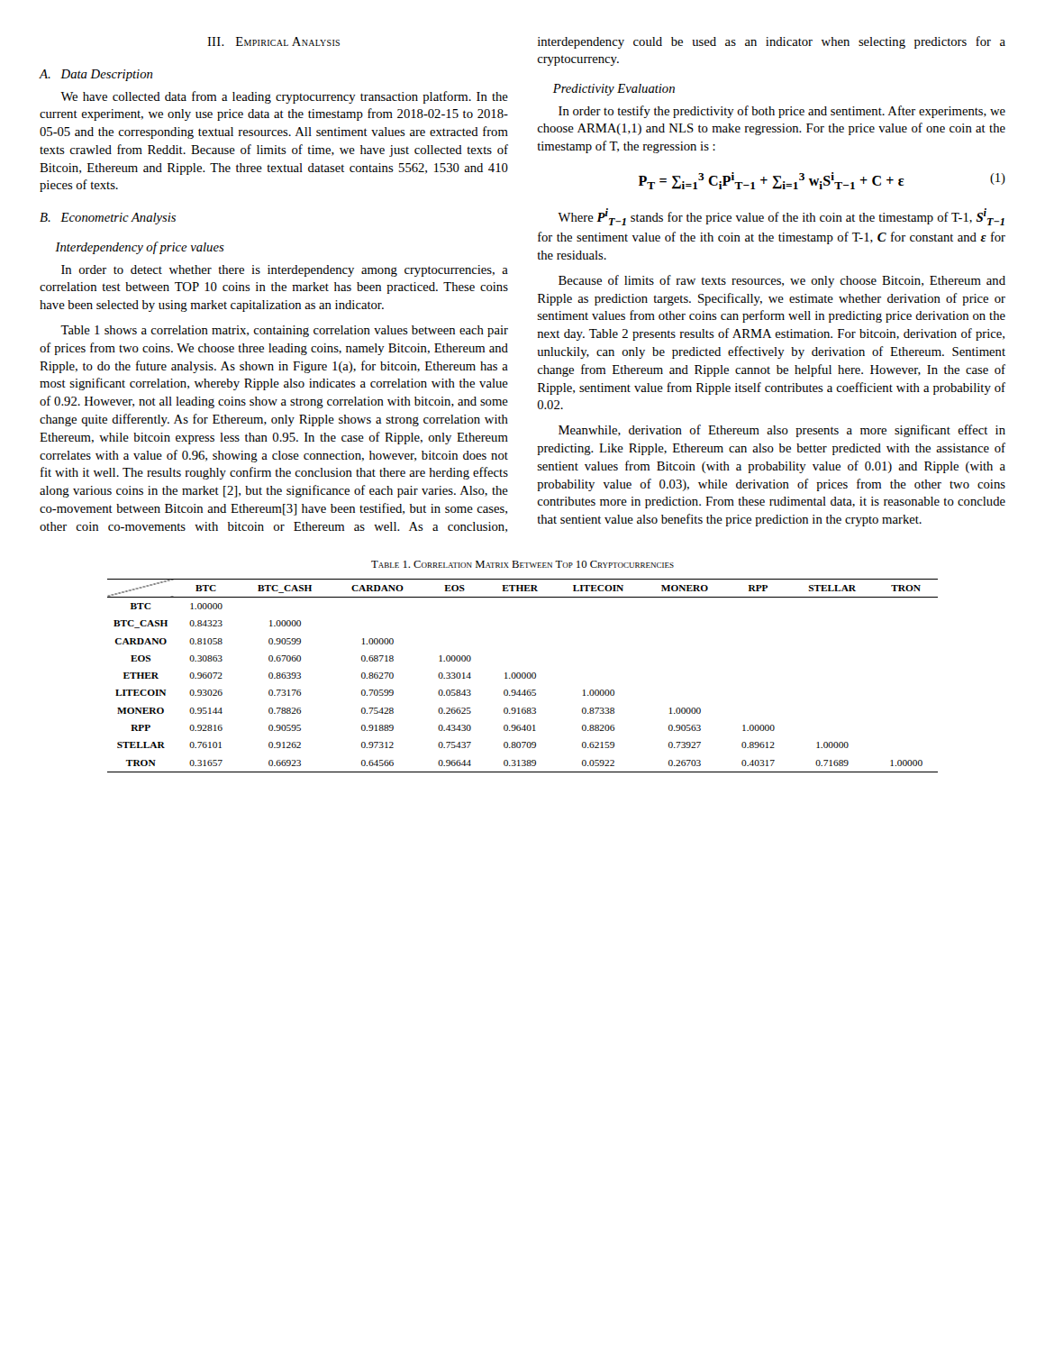III. Empirical Analysis
A. Data Description
We have collected data from a leading cryptocurrency transaction platform. In the current experiment, we only use price data at the timestamp from 2018-02-15 to 2018-05-05 and the corresponding textual resources. All sentiment values are extracted from texts crawled from Reddit. Because of limits of time, we have just collected texts of Bitcoin, Ethereum and Ripple. The three textual dataset contains 5562, 1530 and 410 pieces of texts.
B. Econometric Analysis
Interdependency of price values
In order to detect whether there is interdependency among cryptocurrencies, a correlation test between TOP 10 coins in the market has been practiced. These coins have been selected by using market capitalization as an indicator.
Table 1 shows a correlation matrix, containing correlation values between each pair of prices from two coins. We choose three leading coins, namely Bitcoin, Ethereum and Ripple, to do the future analysis. As shown in Figure 1(a), for bitcoin, Ethereum has a most significant correlation, whereby Ripple also indicates a correlation with the value of 0.92. However, not all leading coins show a strong correlation with bitcoin, and some change quite differently. As for Ethereum, only Ripple shows a strong correlation with Ethereum, while bitcoin express less than 0.95. In the case of Ripple, only Ethereum correlates with a value of 0.96, showing a close connection, however, bitcoin does not fit with it well. The results roughly confirm the conclusion that there are herding effects along various coins in the market [2], but the significance of each pair varies. Also, the co-movement between Bitcoin and Ethereum[3] have been testified, but in some cases, other coin co-movements with bitcoin or Ethereum as well. As a conclusion, interdependency could be used as an indicator when selecting predictors for a cryptocurrency.
Predictivity Evaluation
In order to testify the predictivity of both price and sentiment. After experiments, we choose ARMA(1,1) and NLS to make regression. For the price value of one coin at the timestamp of T, the regression is :
PT = ∑i=13 CiPiT−1 + ∑i=13 wiSiT−1 + C + ε (1)
Where PiT−1 stands for the price value of the ith coin at the timestamp of T-1, SiT−1 for the sentiment value of the ith coin at the timestamp of T-1, C for constant and ε for the residuals.
Because of limits of raw texts resources, we only choose Bitcoin, Ethereum and Ripple as prediction targets. Specifically, we estimate whether derivation of price or sentiment values from other coins can perform well in predicting price derivation on the next day. Table 2 presents results of ARMA estimation. For bitcoin, derivation of price, unluckily, can only be predicted effectively by derivation of Ethereum. Sentiment change from Ethereum and Ripple cannot be helpful here. However, In the case of Ripple, sentiment value from Ripple itself contributes a coefficient with a probability of 0.02.
Meanwhile, derivation of Ethereum also presents a more significant effect in predicting. Like Ripple, Ethereum can also be better predicted with the assistance of sentient values from Bitcoin (with a probability value of 0.01) and Ripple (with a probability value of 0.03), while derivation of prices from the other two coins contributes more in prediction. From these rudimental data, it is reasonable to conclude that sentient value also benefits the price prediction in the crypto market.
Table 1. Correlation Matrix Between Top 10 Cryptocurrencies
| | BTC | BTC_CASH | CARDANO | EOS | ETHER | LITECOIN | MONERO | RPP | STELLAR | TRON |
| --- | --- | --- | --- | --- | --- | --- | --- | --- | --- | --- |
| BTC | 1.00000 | | | | | | | | | |
| BTC_CASH | 0.84323 | 1.00000 | | | | | | | | |
| CARDANO | 0.81058 | 0.90599 | 1.00000 | | | | | | | |
| EOS | 0.30863 | 0.67060 | 0.68718 | 1.00000 | | | | | | |
| ETHER | 0.96072 | 0.86393 | 0.86270 | 0.33014 | 1.00000 | | | | | |
| LITECOIN | 0.93026 | 0.73176 | 0.70599 | 0.05843 | 0.94465 | 1.00000 | | | | |
| MONERO | 0.95144 | 0.78826 | 0.75428 | 0.26625 | 0.91683 | 0.87338 | 1.00000 | | | |
| RPP | 0.92816 | 0.90595 | 0.91889 | 0.43430 | 0.96401 | 0.88206 | 0.90563 | 1.00000 | | |
| STELLAR | 0.76101 | 0.91262 | 0.97312 | 0.75437 | 0.80709 | 0.62159 | 0.73927 | 0.89612 | 1.00000 | |
| TRON | 0.31657 | 0.66923 | 0.64566 | 0.96644 | 0.31389 | 0.05922 | 0.26703 | 0.40317 | 0.71689 | 1.00000 |